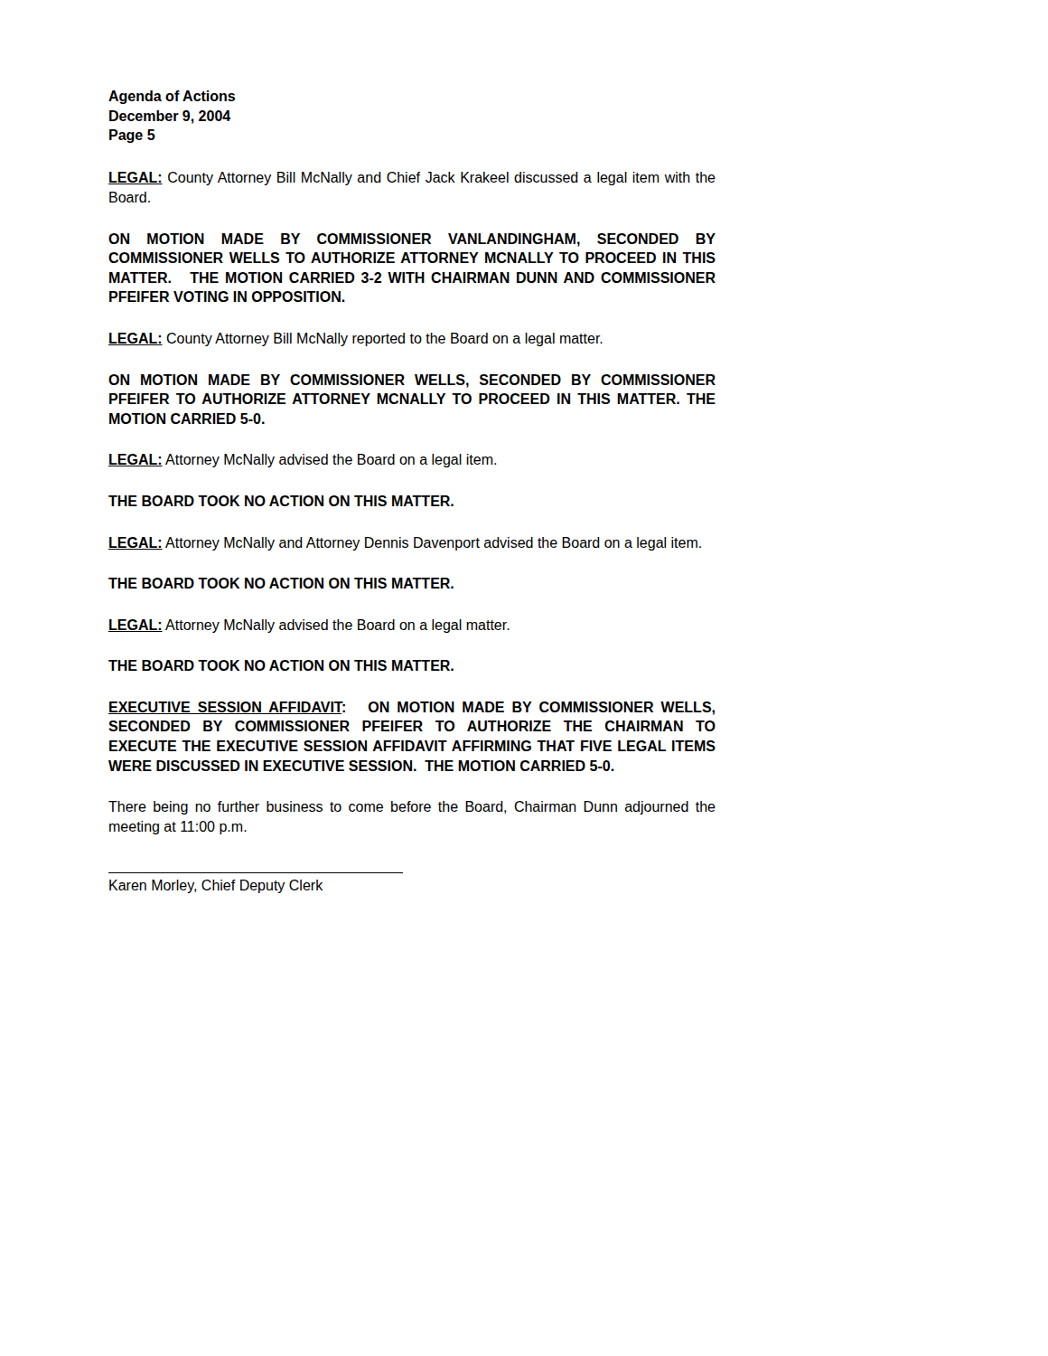Agenda of Actions
December 9, 2004
Page 5
LEGAL: County Attorney Bill McNally and Chief Jack Krakeel discussed a legal item with the Board.
ON MOTION MADE BY COMMISSIONER VANLANDINGHAM, SECONDED BY COMMISSIONER WELLS TO AUTHORIZE ATTORNEY MCNALLY TO PROCEED IN THIS MATTER. THE MOTION CARRIED 3-2 WITH CHAIRMAN DUNN AND COMMISSIONER PFEIFER VOTING IN OPPOSITION.
LEGAL: County Attorney Bill McNally reported to the Board on a legal matter.
ON MOTION MADE BY COMMISSIONER WELLS, SECONDED BY COMMISSIONER PFEIFER TO AUTHORIZE ATTORNEY MCNALLY TO PROCEED IN THIS MATTER. THE MOTION CARRIED 5-0.
LEGAL: Attorney McNally advised the Board on a legal item.
THE BOARD TOOK NO ACTION ON THIS MATTER.
LEGAL: Attorney McNally and Attorney Dennis Davenport advised the Board on a legal item.
THE BOARD TOOK NO ACTION ON THIS MATTER.
LEGAL: Attorney McNally advised the Board on a legal matter.
THE BOARD TOOK NO ACTION ON THIS MATTER.
EXECUTIVE SESSION AFFIDAVIT: ON MOTION MADE BY COMMISSIONER WELLS, SECONDED BY COMMISSIONER PFEIFER TO AUTHORIZE THE CHAIRMAN TO EXECUTE THE EXECUTIVE SESSION AFFIDAVIT AFFIRMING THAT FIVE LEGAL ITEMS WERE DISCUSSED IN EXECUTIVE SESSION. THE MOTION CARRIED 5-0.
There being no further business to come before the Board, Chairman Dunn adjourned the meeting at 11:00 p.m.
Karen Morley, Chief Deputy Clerk